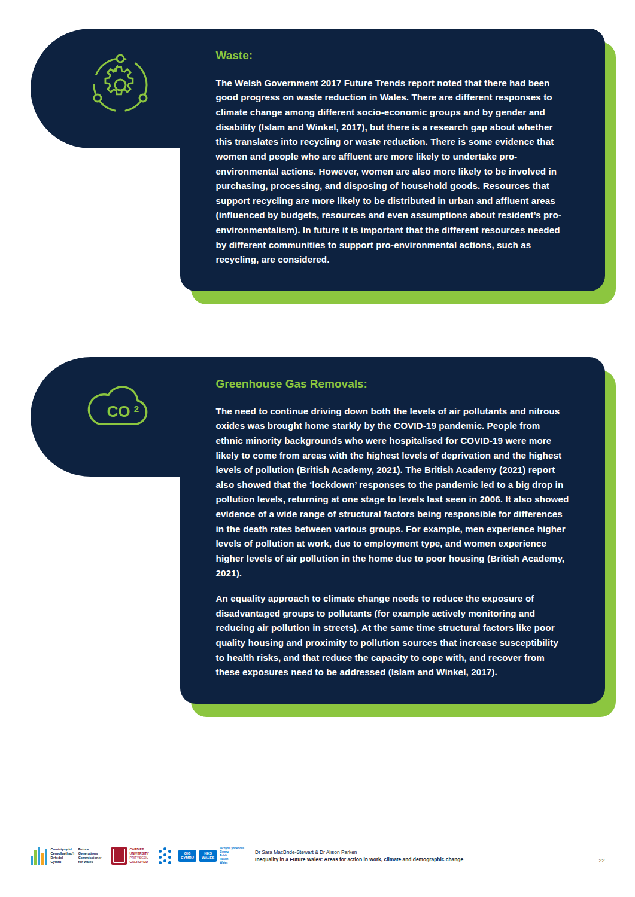Waste:
The Welsh Government 2017 Future Trends report noted that there had been good progress on waste reduction in Wales. There are different responses to climate change among different socio-economic groups and by gender and disability (Islam and Winkel, 2017), but there is a research gap about whether this translates into recycling or waste reduction. There is some evidence that women and people who are affluent are more likely to undertake pro-environmental actions. However, women are also more likely to be involved in purchasing, processing, and disposing of household goods. Resources that support recycling are more likely to be distributed in urban and affluent areas (influenced by budgets, resources and even assumptions about resident’s pro-environmentalism). In future it is important that the different resources needed by different communities to support pro-environmental actions, such as recycling, are considered.
CO 2
Greenhouse Gas Removals:
The need to continue driving down both the levels of air pollutants and nitrous oxides was brought home starkly by the COVID-19 pandemic. People from ethnic minority backgrounds who were hospitalised for COVID-19 were more likely to come from areas with the highest levels of deprivation and the highest levels of pollution (British Academy, 2021). The British Academy (2021) report also showed that the ‘lockdown’ responses to the pandemic led to a big drop in pollution levels, returning at one stage to levels last seen in 2006. It also showed evidence of a wide range of structural factors being responsible for differences in the death rates between various groups. For example, men experience higher levels of pollution at work, due to employment type, and women experience higher levels of air pollution in the home due to poor housing (British Academy, 2021).
An equality approach to climate change needs to reduce the exposure of disadvantaged groups to pollutants (for example actively monitoring and reducing air pollution in streets). At the same time structural factors like poor quality housing and proximity to pollution sources that increase susceptibility to health risks, and that reduce the capacity to cope with, and recover from these exposures need to be addressed (Islam and Winkel, 2017).
Comisiynydd
Cenedlaethau'r
Dyfodol
Cymru
Future
Generations
Commissioner
for Wales
CARDIFF
UNIVERSITY
PRIFYSGOL
CAERDYDD
GIG
CYMRU
NHS
WALES
Iechyd Cyhoeddus
Cymru
Public
Health
Wales
Dr Sara MacBride-Stewart & Dr Alison Parken
Inequality in a Future Wales: Areas for action in work, climate and demographic change
22